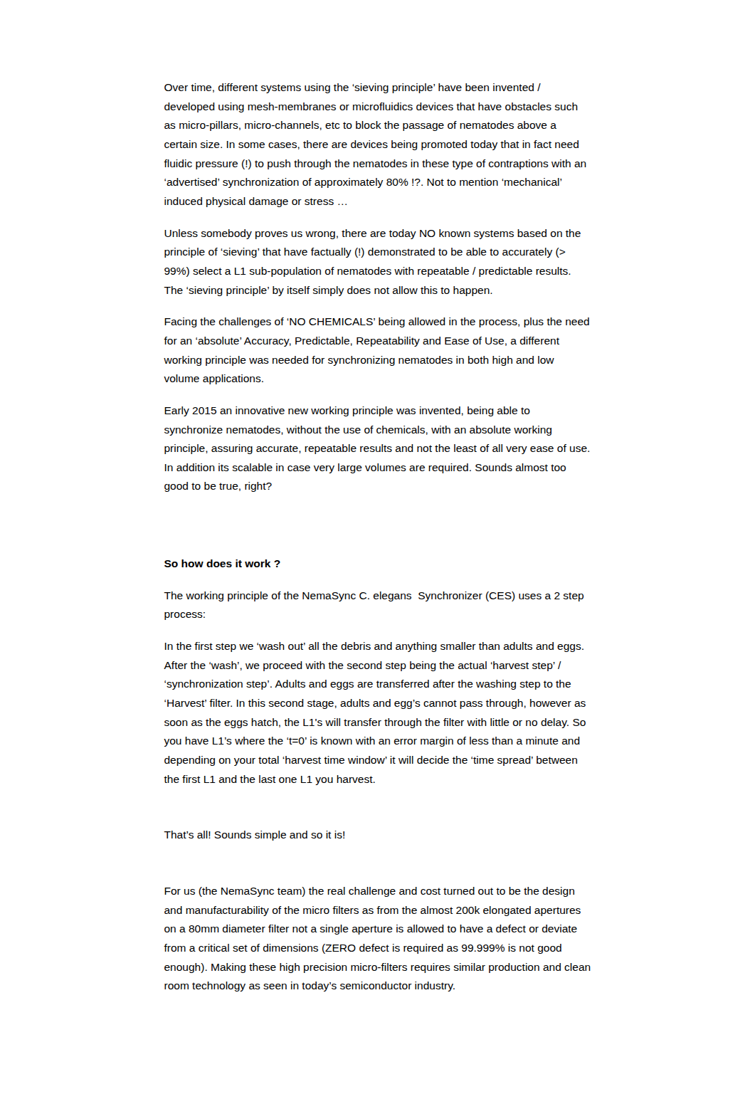Over time, different systems using the ‘sieving principle’ have been invented / developed using mesh-membranes or microfluidics devices that have obstacles such as micro-pillars, micro-channels, etc to block the passage of nematodes above a certain size. In some cases, there are devices being promoted today that in fact need fluidic pressure (!) to push through the nematodes in these type of contraptions with an ‘advertised’ synchronization of approximately 80% !?. Not to mention ‘mechanical’ induced physical damage or stress …
Unless somebody proves us wrong, there are today NO known systems based on the principle of ‘sieving’ that have factually (!) demonstrated to be able to accurately (> 99%) select a L1 sub-population of nematodes with repeatable / predictable results. The ‘sieving principle’ by itself simply does not allow this to happen.
Facing the challenges of ‘NO CHEMICALS’ being allowed in the process, plus the need for an ‘absolute’ Accuracy, Predictable, Repeatability and Ease of Use, a different working principle was needed for synchronizing nematodes in both high and low volume applications.
Early 2015 an innovative new working principle was invented, being able to synchronize nematodes, without the use of chemicals, with an absolute working principle, assuring accurate, repeatable results and not the least of all very ease of use. In addition its scalable in case very large volumes are required. Sounds almost too good to be true, right?
So how does it work ?
The working principle of the NemaSync C. elegans Synchronizer (CES) uses a 2 step process:
In the first step we ‘wash out’ all the debris and anything smaller than adults and eggs. After the ‘wash’, we proceed with the second step being the actual ‘harvest step’ / ‘synchronization step’. Adults and eggs are transferred after the washing step to the ‘Harvest’ filter. In this second stage, adults and egg’s cannot pass through, however as soon as the eggs hatch, the L1's will transfer through the filter with little or no delay. So you have L1’s where the ‘t=0’ is known with an error margin of less than a minute and depending on your total ‘harvest time window’ it will decide the ‘time spread’ between the first L1 and the last one L1 you harvest.
That’s all! Sounds simple and so it is!
For us (the NemaSync team) the real challenge and cost turned out to be the design and manufacturability of the micro filters as from the almost 200k elongated apertures on a 80mm diameter filter not a single aperture is allowed to have a defect or deviate from a critical set of dimensions (ZERO defect is required as 99.999% is not good enough). Making these high precision micro-filters requires similar production and clean room technology as seen in today’s semiconductor industry.